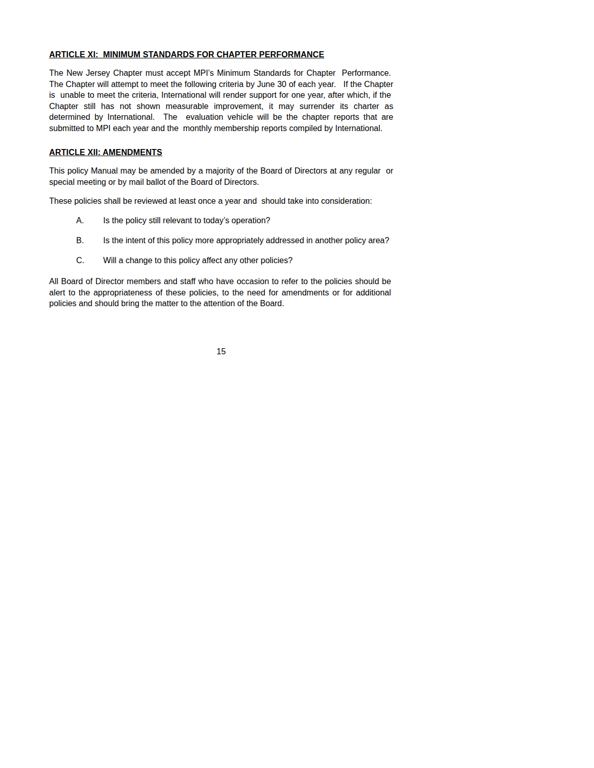ARTICLE XI: MINIMUM STANDARDS FOR CHAPTER PERFORMANCE
The New Jersey Chapter must accept MPI’s Minimum Standards for Chapter Performance. The Chapter will attempt to meet the following criteria by June 30 of each year. If the Chapter is unable to meet the criteria, International will render support for one year, after which, if the Chapter still has not shown measurable improvement, it may surrender its charter as determined by International. The evaluation vehicle will be the chapter reports that are submitted to MPI each year and the monthly membership reports compiled by International.
ARTICLE XII: AMENDMENTS
This policy Manual may be amended by a majority of the Board of Directors at any regular or special meeting or by mail ballot of the Board of Directors.
These policies shall be reviewed at least once a year and should take into consideration:
A. Is the policy still relevant to today’s operation?
B. Is the intent of this policy more appropriately addressed in another policy area?
C. Will a change to this policy affect any other policies?
All Board of Director members and staff who have occasion to refer to the policies should be alert to the appropriateness of these policies, to the need for amendments or for additional policies and should bring the matter to the attention of the Board.
15